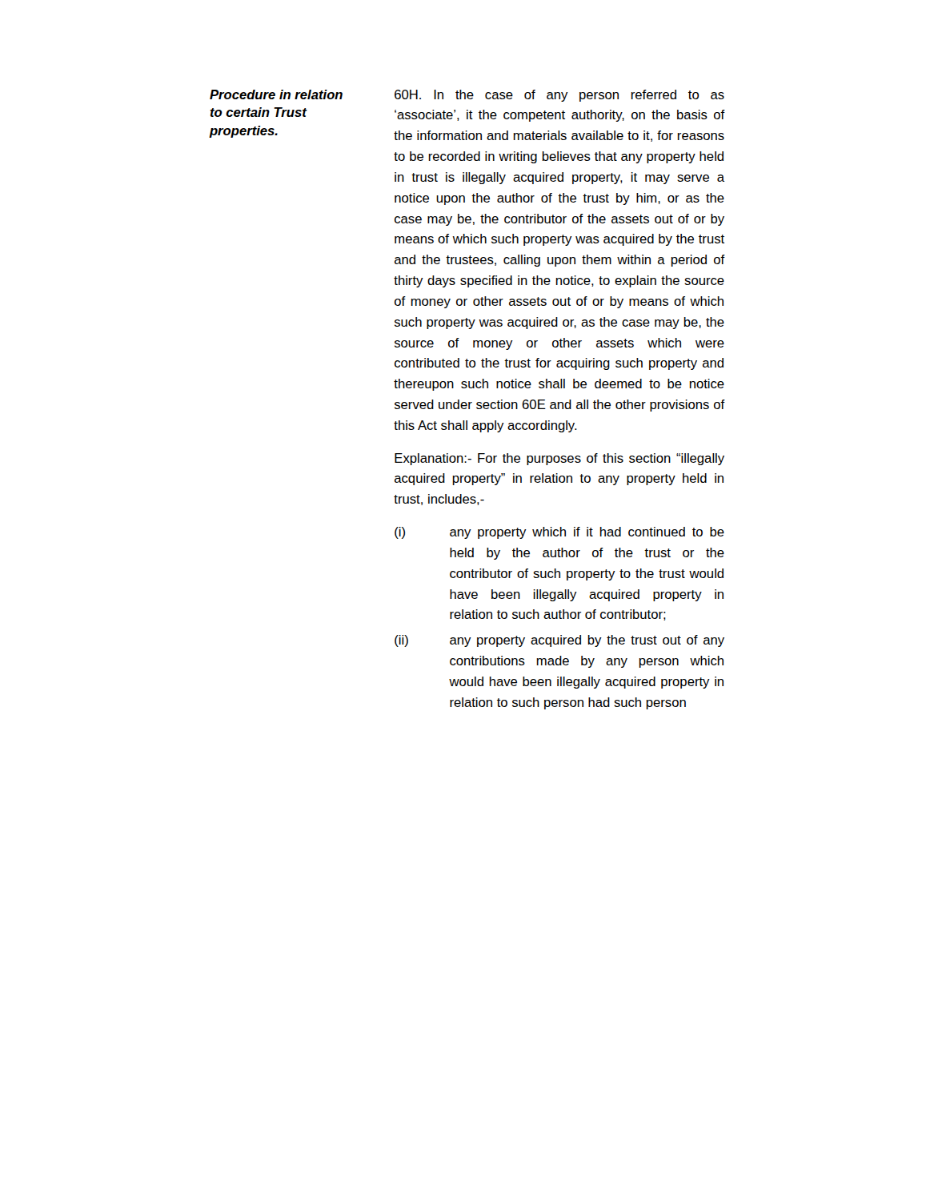Procedure in relation to certain Trust properties.
60H. In the case of any person referred to as ‘associate’, it the competent authority, on the basis of the information and materials available to it, for reasons to be recorded in writing believes that any property held in trust is illegally acquired property, it may serve a notice upon the author of the trust by him, or as the case may be, the contributor of the assets out of or by means of which such property was acquired by the trust and the trustees, calling upon them within a period of thirty days specified in the notice, to explain the source of money or other assets out of or by means of which such property was acquired or, as the case may be, the source of money or other assets which were contributed to the trust for acquiring such property and thereupon such notice shall be deemed to be notice served under section 60E and all the other provisions of this Act shall apply accordingly.
Explanation:- For the purposes of this section “illegally acquired property” in relation to any property held in trust, includes,-
(i) any property which if it had continued to be held by the author of the trust or the contributor of such property to the trust would have been illegally acquired property in relation to such author of contributor;
(ii) any property acquired by the trust out of any contributions made by any person which would have been illegally acquired property in relation to such person had such person